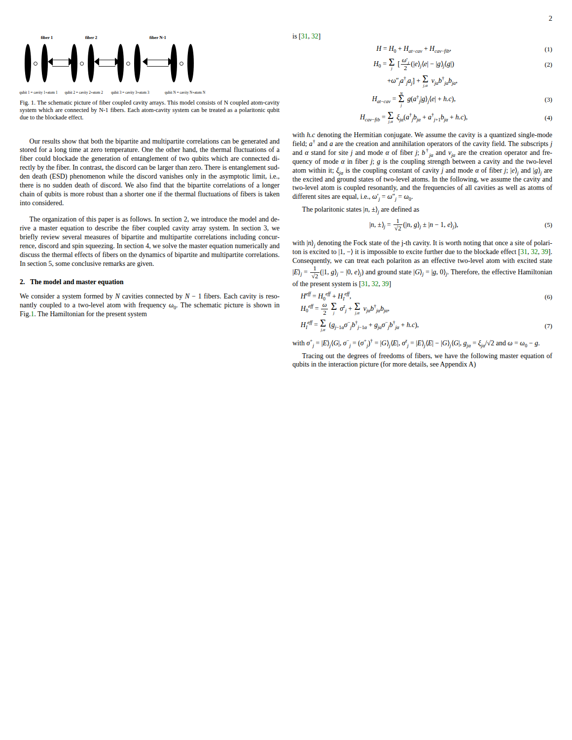2
fiber 1
fiber 2
fiber N-1
qubit 1 = cavity 1+atom 1
qubit 2 = cavity 2+atom 2
qubit 3 = cavity 3+atom 3
qubit N = cavity N+atom N
Fig. 1. The schematic picture of fiber coupled cavity arrays. This model consists of N coupled atom-cavity system which are connected by N-1 fibers. Each atom-cavity system can be treated as a polaritonic qubit due to the blockade effect.
Our results show that both the bipartite and multipartite correlations can be generated and stored for a long time at zero temperature. One the other hand, the thermal fluctuations of a fiber could blockade the generation of entanglement of two qubits which are connected directly by the fiber. In contrast, the discord can be larger than zero. There is entanglement sudden death (ESD) phenomenon while the discord vanishes only in the asymptotic limit, i.e., there is no sudden death of discord. We also find that the bipartite correlations of a longer chain of qubits is more robust than a shorter one if the thermal fluctuations of fibers is taken into considered.
The organization of this paper is as follows. In section 2, we introduce the model and derive a master equation to describe the fiber coupled cavity array system. In section 3, we briefly review several measures of bipartite and multipartite correlations including concurrence, discord and spin squeezing. In section 4, we solve the master equation numerically and discuss the thermal effects of fibers on the dynamics of bipartite and multipartite correlations. In section 5, some conclusive remarks are given.
2. The model and master equation
We consider a system formed by N cavities connected by N − 1 fibers. Each cavity is resonantly coupled to a two-level atom with frequency ω0. The schematic picture is shown in Fig.1. The Hamiltonian for the present system
is [31, 32]
H = H0 + Hat−cav + Hcav−fib,
(1)
H0 = Σj [ω′j 2(|e⟩j⟨e| − |g⟩j⟨g|)
(2)
+ω″ja†jaj] + Σj,α νjαb†jαbjα,
Hat−cav = NΣj g(a†j|g⟩j⟨e| + h.c),
(3)
Hcav−fib = Σj,α ξjα(a†jbjα + a†j+1bjα + h.c),
(4)
with h.c denoting the Hermitian conjugate. We assume the cavity is a quantized single-mode field; a† and a are the creation and annihilation operators of the cavity field. The subscripts j and α stand for site j and mode α of fiber j; b†jα and νjα are the creation operator and frequency of mode α in fiber j; g is the coupling strength between a cavity and the two-level atom within it; ξjα is the coupling constant of cavity j and mode α of fiber j; |e⟩j and |g⟩j are the excited and ground states of two-level atoms. In the following, we assume the cavity and two-level atom is coupled resonantly, and the frequencies of all cavities as well as atoms of different sites are equal, i.e., ω′j = ω″j = ω0.
The polaritonic states |n, ±⟩j are defined as
|n, ±⟩j = 1√2(|n, g⟩j ± |n − 1, e⟩j),
(5)
with |n⟩j denoting the Fock state of the j-th cavity. It is worth noting that once a site of polariton is excited to |1, −⟩ it is impossible to excite further due to the blockade effect [31, 32, 39]. Consequently, we can treat each polariton as an effective two-level atom with excited state |E⟩j = 1√2(|1, g⟩j − |0, e⟩j) and ground state |G⟩j = |g, 0⟩j. Therefore, the effective Hamiltonian of the present system is [31, 32, 39]
Heff = H0eff + HIeff,
(6)
H0eff = ω 2 Σj σzj + Σj,α νjαb†jαbjα,
HIeff = Σj,α (gj−1ασ−jb†j−1α + gjασ−jb†jα + h.c),
(7)
with σ+j = |E⟩j⟨G|, σ−j = (σ+j)† = |G⟩j⟨E|, σzj = |E⟩j⟨E| − |G⟩j⟨G|, gjα = ξjα/√2 and ω = ω0 − g.
Tracing out the degrees of freedoms of fibers, we have the following master equation of qubits in the interaction picture (for more details, see Appendix A)